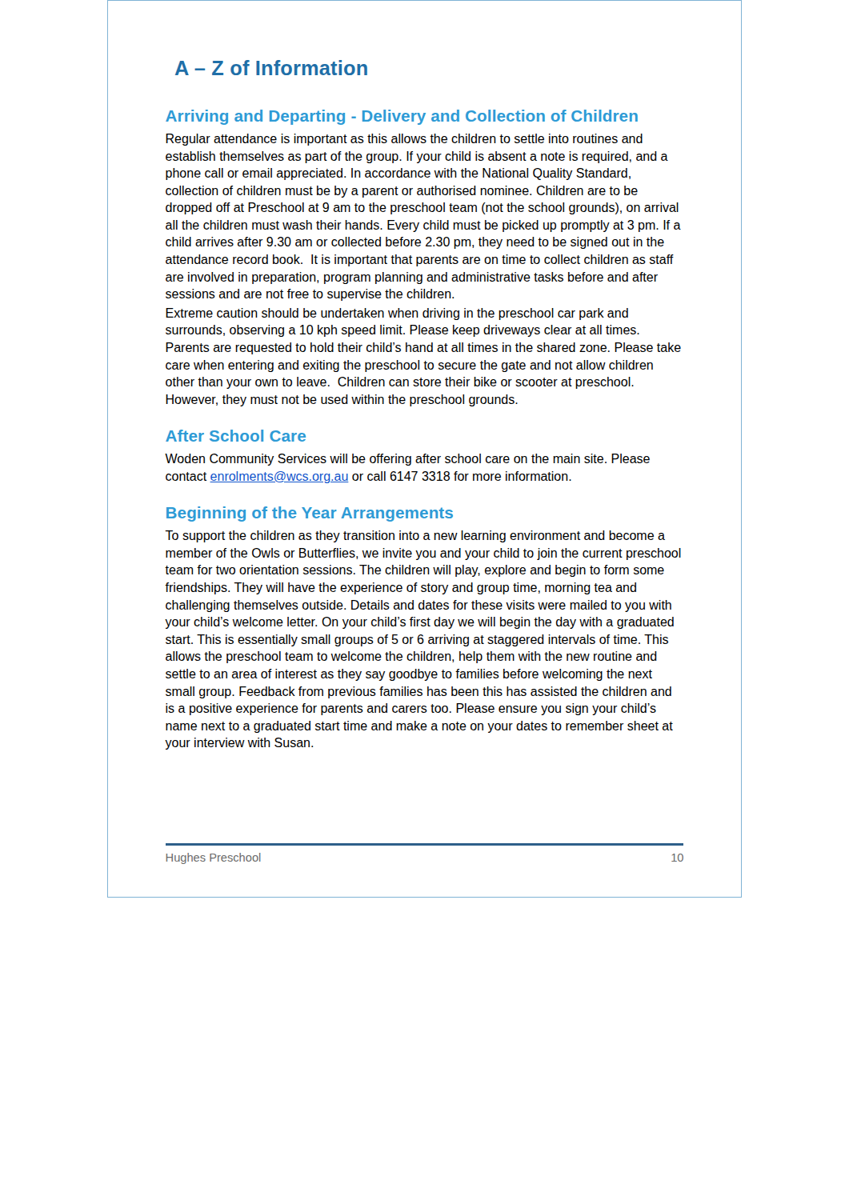A – Z of Information
Arriving and Departing - Delivery and Collection of Children
Regular attendance is important as this allows the children to settle into routines and establish themselves as part of the group. If your child is absent a note is required, and a phone call or email appreciated. In accordance with the National Quality Standard, collection of children must be by a parent or authorised nominee. Children are to be dropped off at Preschool at 9 am to the preschool team (not the school grounds), on arrival all the children must wash their hands. Every child must be picked up promptly at 3 pm. If a child arrives after 9.30 am or collected before 2.30 pm, they need to be signed out in the attendance record book. It is important that parents are on time to collect children as staff are involved in preparation, program planning and administrative tasks before and after sessions and are not free to supervise the children.
Extreme caution should be undertaken when driving in the preschool car park and surrounds, observing a 10 kph speed limit. Please keep driveways clear at all times. Parents are requested to hold their child’s hand at all times in the shared zone. Please take care when entering and exiting the preschool to secure the gate and not allow children other than your own to leave. Children can store their bike or scooter at preschool. However, they must not be used within the preschool grounds.
After School Care
Woden Community Services will be offering after school care on the main site. Please contact enrolments@wcs.org.au or call 6147 3318 for more information.
Beginning of the Year Arrangements
To support the children as they transition into a new learning environment and become a member of the Owls or Butterflies, we invite you and your child to join the current preschool team for two orientation sessions. The children will play, explore and begin to form some friendships. They will have the experience of story and group time, morning tea and challenging themselves outside. Details and dates for these visits were mailed to you with your child’s welcome letter. On your child’s first day we will begin the day with a graduated start. This is essentially small groups of 5 or 6 arriving at staggered intervals of time. This allows the preschool team to welcome the children, help them with the new routine and settle to an area of interest as they say goodbye to families before welcoming the next small group. Feedback from previous families has been this has assisted the children and is a positive experience for parents and carers too. Please ensure you sign your child’s name next to a graduated start time and make a note on your dates to remember sheet at your interview with Susan.
Hughes Preschool 10